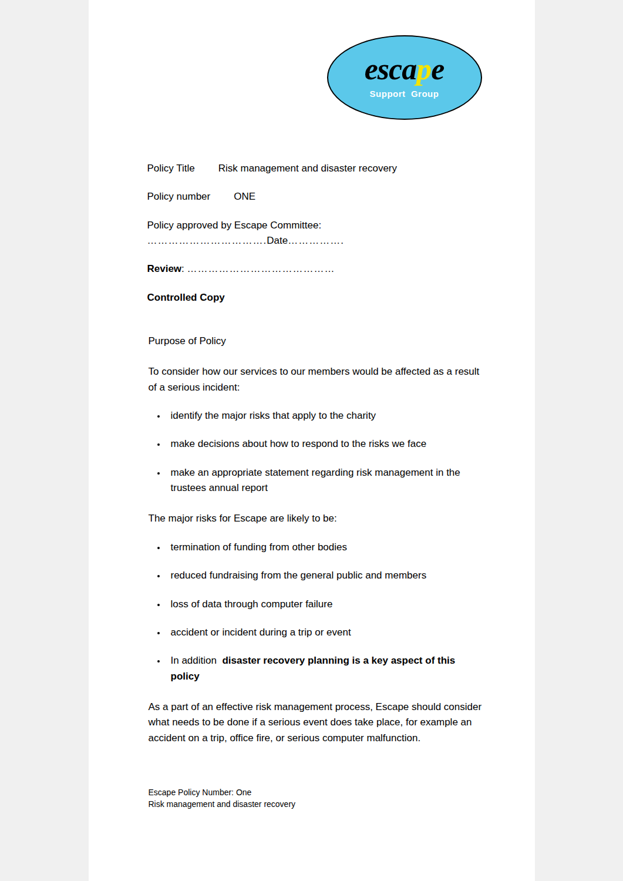escape Support Group
Policy Title Risk management and disaster recovery
Policy number ONE
Policy approved by Escape Committee: ……………………………. Date…………….
Review: ……………………………………
Controlled Copy
Purpose of Policy
To consider how our services to our members would be affected as a result of a serious incident:
identify the major risks that apply to the charity
make decisions about how to respond to the risks we face
make an appropriate statement regarding risk management in the trustees annual report
The major risks for Escape are likely to be:
termination of funding from other bodies
reduced fundraising from the general public and members
loss of data through computer failure
accident or incident during a trip or event
In addition disaster recovery planning is a key aspect of this policy
As a part of an effective risk management process, Escape should consider what needs to be done if a serious event does take place, for example an accident on a trip, office fire, or serious computer malfunction.
Escape Policy Number: One
Risk management and disaster recovery